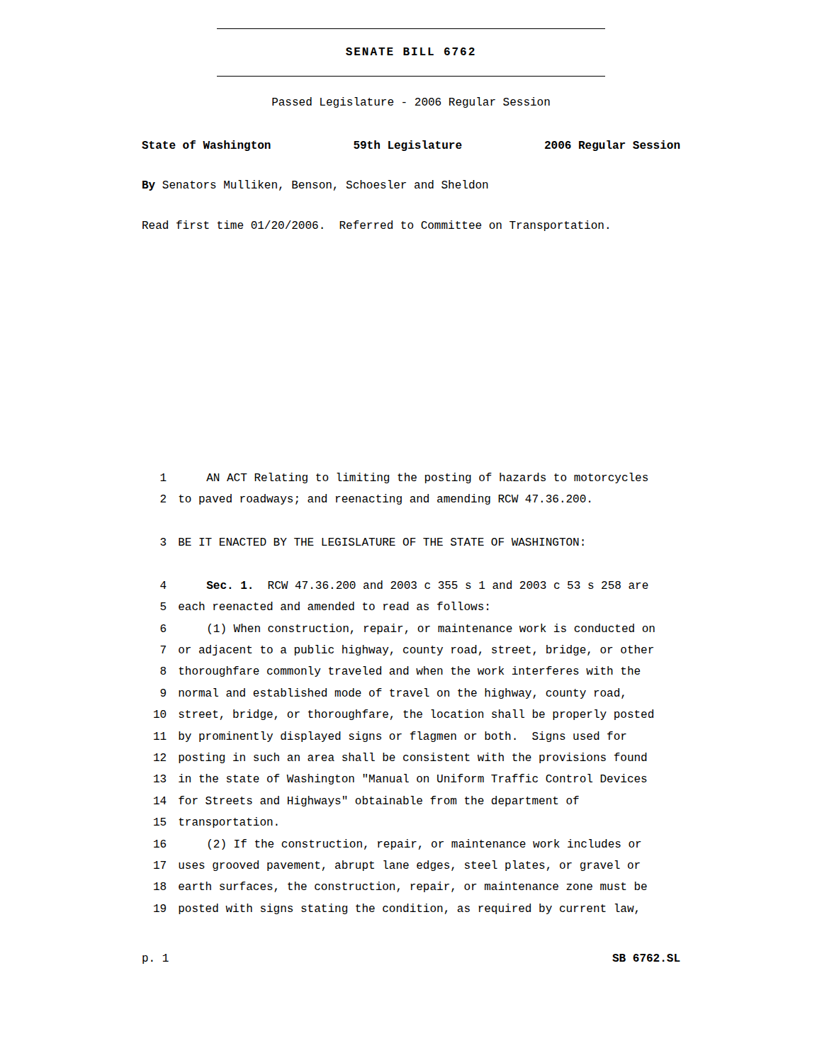SENATE BILL 6762
Passed Legislature - 2006 Regular Session
State of Washington 59th Legislature 2006 Regular Session
By Senators Mulliken, Benson, Schoesler and Sheldon
Read first time 01/20/2006. Referred to Committee on Transportation.
AN ACT Relating to limiting the posting of hazards to motorcycles
to paved roadways; and reenacting and amending RCW 47.36.200.
BE IT ENACTED BY THE LEGISLATURE OF THE STATE OF WASHINGTON:
Sec. 1. RCW 47.36.200 and 2003 c 355 s 1 and 2003 c 53 s 258 are
each reenacted and amended to read as follows:
(1) When construction, repair, or maintenance work is conducted on
or adjacent to a public highway, county road, street, bridge, or other
thoroughfare commonly traveled and when the work interferes with the
normal and established mode of travel on the highway, county road,
street, bridge, or thoroughfare, the location shall be properly posted
by prominently displayed signs or flagmen or both. Signs used for
posting in such an area shall be consistent with the provisions found
in the state of Washington "Manual on Uniform Traffic Control Devices
for Streets and Highways" obtainable from the department of
transportation.
(2) If the construction, repair, or maintenance work includes or
uses grooved pavement, abrupt lane edges, steel plates, or gravel or
earth surfaces, the construction, repair, or maintenance zone must be
posted with signs stating the condition, as required by current law,
p. 1 SB 6762.SL